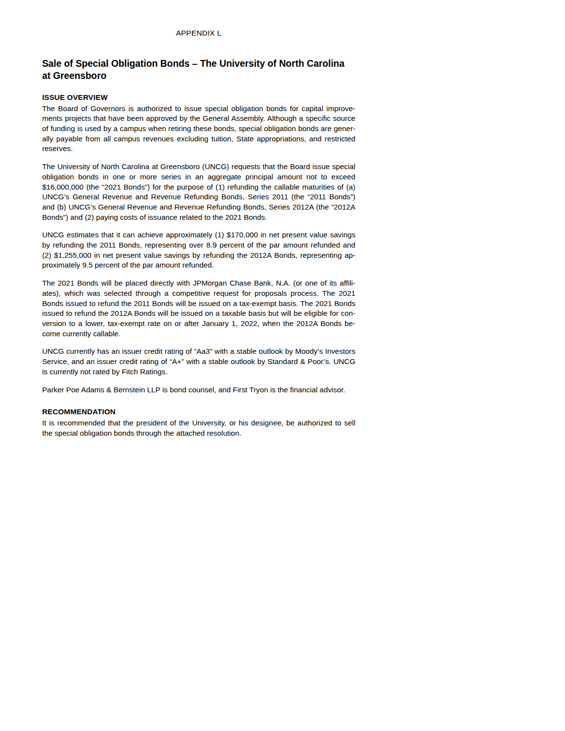APPENDIX L
Sale of Special Obligation Bonds – The University of North Carolina at Greensboro
Issue Overview
The Board of Governors is authorized to issue special obligation bonds for capital improvements projects that have been approved by the General Assembly. Although a specific source of funding is used by a campus when retiring these bonds, special obligation bonds are generally payable from all campus revenues excluding tuition, State appropriations, and restricted reserves.
The University of North Carolina at Greensboro (UNCG) requests that the Board issue special obligation bonds in one or more series in an aggregate principal amount not to exceed $16,000,000 (the “2021 Bonds”) for the purpose of (1) refunding the callable maturities of (a) UNCG’s General Revenue and Revenue Refunding Bonds, Series 2011 (the “2011 Bonds”) and (b) UNCG’s General Revenue and Revenue Refunding Bonds, Series 2012A (the “2012A Bonds”) and (2) paying costs of issuance related to the 2021 Bonds.
UNCG estimates that it can achieve approximately (1) $170,000 in net present value savings by refunding the 2011 Bonds, representing over 8.9 percent of the par amount refunded and (2) $1,255,000 in net present value savings by refunding the 2012A Bonds, representing approximately 9.5 percent of the par amount refunded.
The 2021 Bonds will be placed directly with JPMorgan Chase Bank, N.A. (or one of its affiliates), which was selected through a competitive request for proposals process. The 2021 Bonds issued to refund the 2011 Bonds will be issued on a tax-exempt basis. The 2021 Bonds issued to refund the 2012A Bonds will be issued on a taxable basis but will be eligible for conversion to a lower, tax-exempt rate on or after January 1, 2022, when the 2012A Bonds become currently callable.
UNCG currently has an issuer credit rating of “Aa3” with a stable outlook by Moody’s Investors Service, and an issuer credit rating of “A+” with a stable outlook by Standard & Poor’s. UNCG is currently not rated by Fitch Ratings.
Parker Poe Adams & Bernstein LLP is bond counsel, and First Tryon is the financial advisor.
Recommendation
It is recommended that the president of the University, or his designee, be authorized to sell the special obligation bonds through the attached resolution.